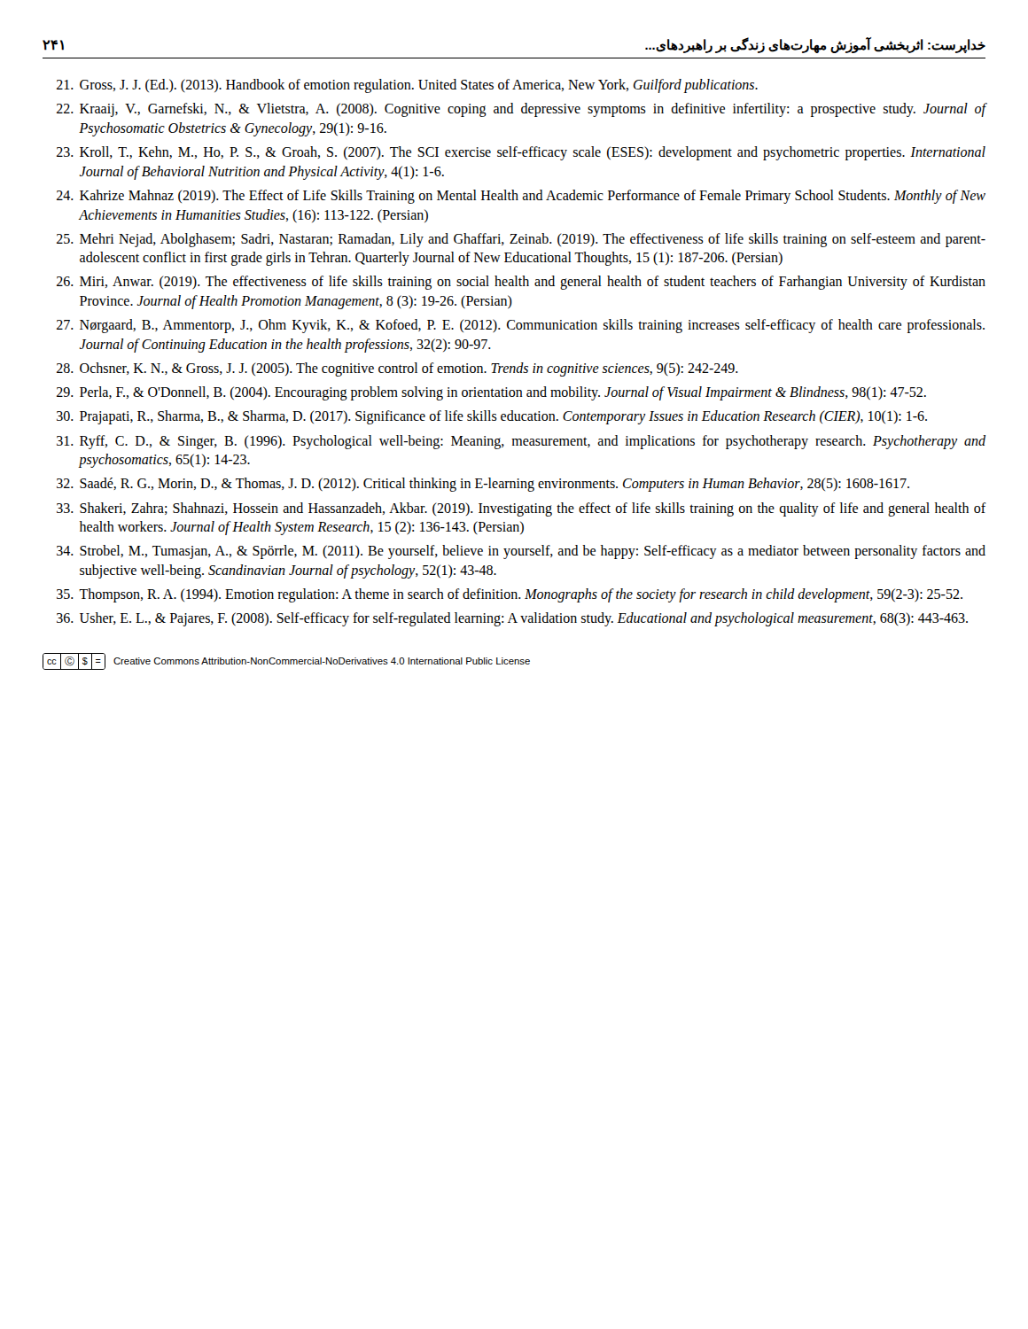۲۴۱ خداپرست: اثربخشی آموزش مهارت‌های زندگی بر راهبردهای...
Gross, J. J. (Ed.). (2013). Handbook of emotion regulation. United States of America, New York, Guilford publications.
Kraaij, V., Garnefski, N., & Vlietstra, A. (2008). Cognitive coping and depressive symptoms in definitive infertility: a prospective study. Journal of Psychosomatic Obstetrics & Gynecology, 29(1): 9-16.
Kroll, T., Kehn, M., Ho, P. S., & Groah, S. (2007). The SCI exercise self-efficacy scale (ESES): development and psychometric properties. International Journal of Behavioral Nutrition and Physical Activity, 4(1): 1-6.
Kahrize Mahnaz (2019). The Effect of Life Skills Training on Mental Health and Academic Performance of Female Primary School Students. Monthly of New Achievements in Humanities Studies, (16): 113-122. (Persian)
Mehri Nejad, Abolghasem; Sadri, Nastaran; Ramadan, Lily and Ghaffari, Zeinab. (2019). The effectiveness of life skills training on self-esteem and parent-adolescent conflict in first grade girls in Tehran. Quarterly Journal of New Educational Thoughts, 15 (1): 187-206. (Persian)
Miri, Anwar. (2019). The effectiveness of life skills training on social health and general health of student teachers of Farhangian University of Kurdistan Province. Journal of Health Promotion Management, 8 (3): 19-26. (Persian)
Nørgaard, B., Ammentorp, J., Ohm Kyvik, K., & Kofoed, P. E. (2012). Communication skills training increases self-efficacy of health care professionals. Journal of Continuing Education in the health professions, 32(2): 90-97.
Ochsner, K. N., & Gross, J. J. (2005). The cognitive control of emotion. Trends in cognitive sciences, 9(5): 242-249.
Perla, F., & O'Donnell, B. (2004). Encouraging problem solving in orientation and mobility. Journal of Visual Impairment & Blindness, 98(1): 47-52.
Prajapati, R., Sharma, B., & Sharma, D. (2017). Significance of life skills education. Contemporary Issues in Education Research (CIER), 10(1): 1-6.
Ryff, C. D., & Singer, B. (1996). Psychological well-being: Meaning, measurement, and implications for psychotherapy research. Psychotherapy and psychosomatics, 65(1): 14-23.
Saadé, R. G., Morin, D., & Thomas, J. D. (2012). Critical thinking in E-learning environments. Computers in Human Behavior, 28(5): 1608-1617.
Shakeri, Zahra; Shahnazi, Hossein and Hassanzadeh, Akbar. (2019). Investigating the effect of life skills training on the quality of life and general health of health workers. Journal of Health System Research, 15 (2): 136-143. (Persian)
Strobel, M., Tumasjan, A., & Spörrle, M. (2011). Be yourself, believe in yourself, and be happy: Self-efficacy as a mediator between personality factors and subjective well-being. Scandinavian Journal of psychology, 52(1): 43-48.
Thompson, R. A. (1994). Emotion regulation: A theme in search of definition. Monographs of the society for research in child development, 59(2-3): 25-52.
Usher, E. L., & Pajares, F. (2008). Self-efficacy for self-regulated learning: A validation study. Educational and psychological measurement, 68(3): 443-463.
ccⒸ$= Creative Commons Attribution-NonCommercial-NoDerivatives 4.0 International Public License